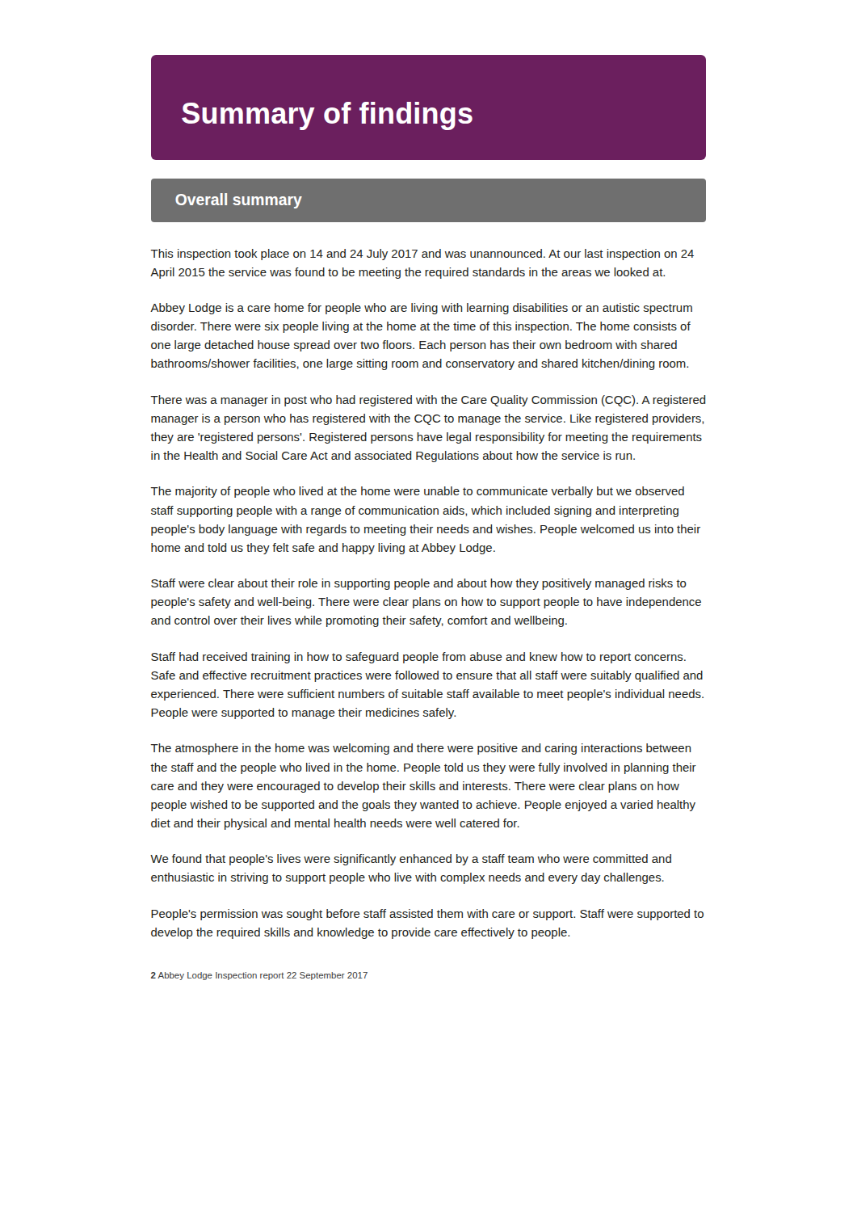Summary of findings
Overall summary
This inspection took place on 14 and 24 July 2017 and was unannounced. At our last inspection on 24 April 2015 the service was found to be meeting the required standards in the areas we looked at.
Abbey Lodge is a care home for people who are living with learning disabilities or an autistic spectrum disorder. There were six people living at the home at the time of this inspection. The home consists of one large detached house spread over two floors. Each person has their own bedroom with shared bathrooms/shower facilities, one large sitting room and conservatory and shared kitchen/dining room.
There was a manager in post who had registered with the Care Quality Commission (CQC). A registered manager is a person who has registered with the CQC to manage the service. Like registered providers, they are 'registered persons'. Registered persons have legal responsibility for meeting the requirements in the Health and Social Care Act and associated Regulations about how the service is run.
The majority of people who lived at the home were unable to communicate verbally but we observed staff supporting people with a range of communication aids, which included signing and interpreting people's body language with regards to meeting their needs and wishes. People welcomed us into their home and told us they felt safe and happy living at Abbey Lodge.
Staff were clear about their role in supporting people and about how they positively managed risks to people's safety and well-being. There were clear plans on how to support people to have independence and control over their lives while promoting their safety, comfort and wellbeing.
Staff had received training in how to safeguard people from abuse and knew how to report concerns. Safe and effective recruitment practices were followed to ensure that all staff were suitably qualified and experienced. There were sufficient numbers of suitable staff available to meet people's individual needs. People were supported to manage their medicines safely.
The atmosphere in the home was welcoming and there were positive and caring interactions between the staff and the people who lived in the home. People told us they were fully involved in planning their care and they were encouraged to develop their skills and interests. There were clear plans on how people wished to be supported and the goals they wanted to achieve. People enjoyed a varied healthy diet and their physical and mental health needs were well catered for.
We found that people's lives were significantly enhanced by a staff team who were committed and enthusiastic in striving to support people who live with complex needs and every day challenges.
People's permission was sought before staff assisted them with care or support. Staff were supported to develop the required skills and knowledge to provide care effectively to people.
2 Abbey Lodge Inspection report 22 September 2017